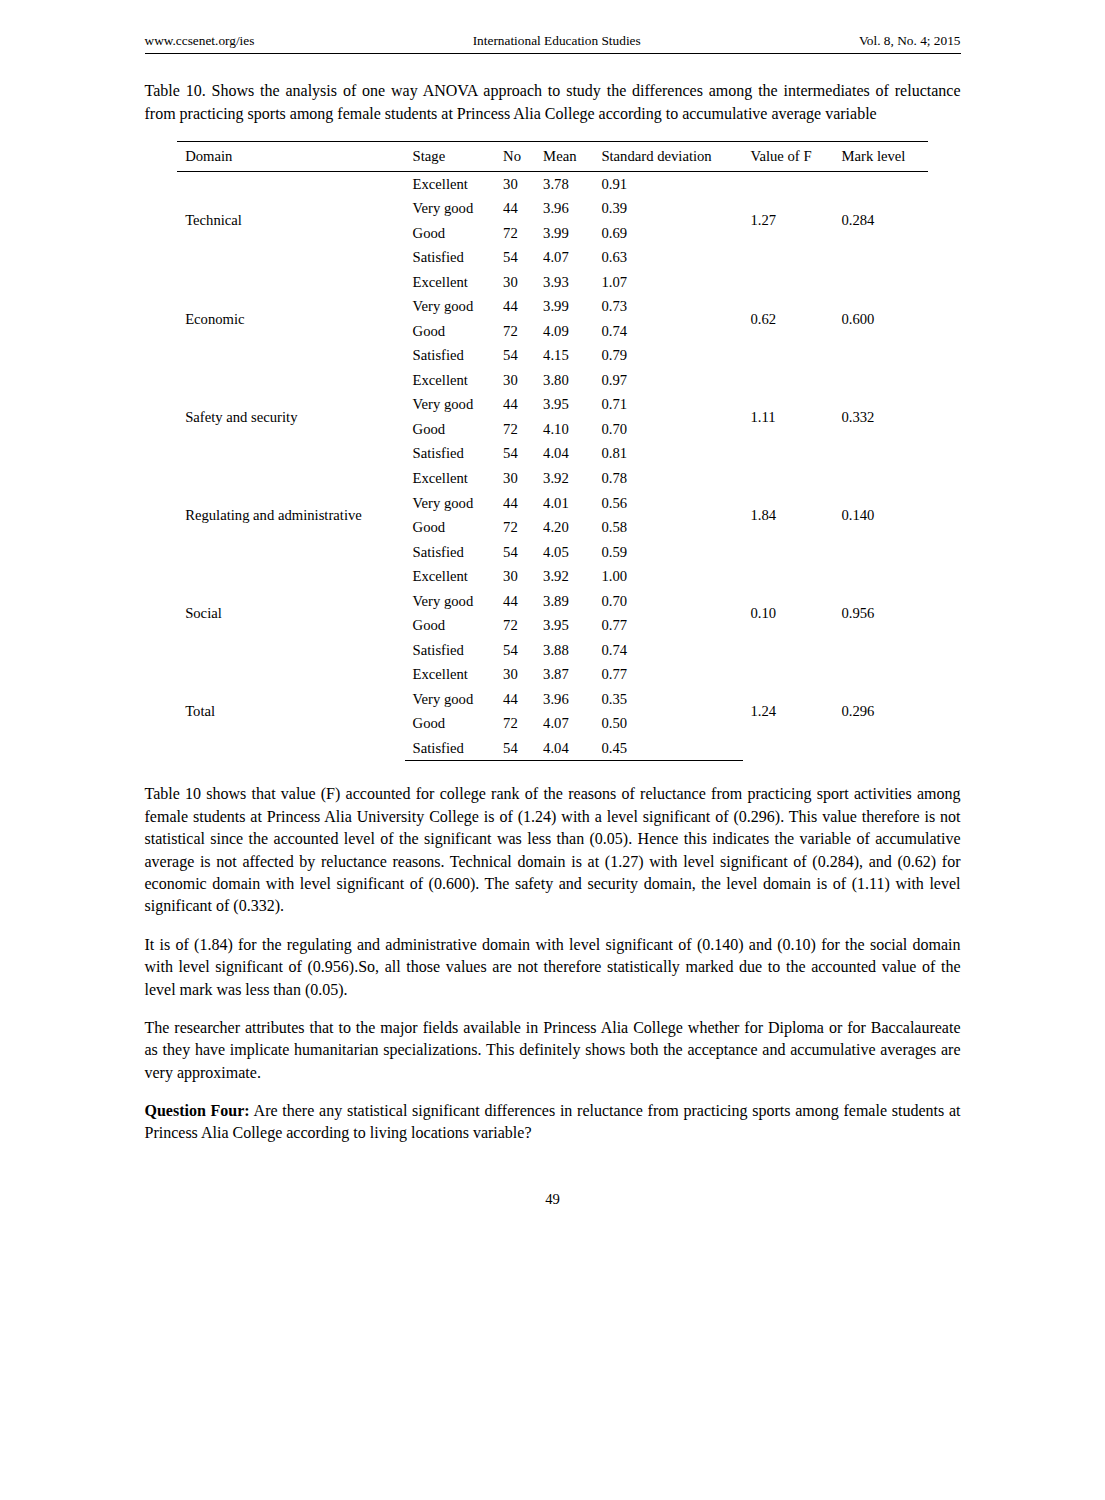www.ccsenet.org/ies
International Education Studies
Vol. 8, No. 4; 2015
Table 10. Shows the analysis of one way ANOVA approach to study the differences among the intermediates of reluctance from practicing sports among female students at Princess Alia College according to accumulative average variable
| Domain | Stage | No | Mean | Standard deviation | Value of F | Mark level |
| --- | --- | --- | --- | --- | --- | --- |
| Technical | Excellent | 30 | 3.78 | 0.91 | 1.27 | 0.284 |
| Very good | 44 | 3.96 | 0.39 |
| Good | 72 | 3.99 | 0.69 |
| Satisfied | 54 | 4.07 | 0.63 |
| Economic | Excellent | 30 | 3.93 | 1.07 | 0.62 | 0.600 |
| Very good | 44 | 3.99 | 0.73 |
| Good | 72 | 4.09 | 0.74 |
| Satisfied | 54 | 4.15 | 0.79 |
| Safety and security | Excellent | 30 | 3.80 | 0.97 | 1.11 | 0.332 |
| Very good | 44 | 3.95 | 0.71 |
| Good | 72 | 4.10 | 0.70 |
| Satisfied | 54 | 4.04 | 0.81 |
| Regulating and administrative | Excellent | 30 | 3.92 | 0.78 | 1.84 | 0.140 |
| Very good | 44 | 4.01 | 0.56 |
| Good | 72 | 4.20 | 0.58 |
| Satisfied | 54 | 4.05 | 0.59 |
| Social | Excellent | 30 | 3.92 | 1.00 | 0.10 | 0.956 |
| Very good | 44 | 3.89 | 0.70 |
| Good | 72 | 3.95 | 0.77 |
| Satisfied | 54 | 3.88 | 0.74 |
| Total | Excellent | 30 | 3.87 | 0.77 | 1.24 | 0.296 |
| Very good | 44 | 3.96 | 0.35 |
| Good | 72 | 4.07 | 0.50 |
| Satisfied | 54 | 4.04 | 0.45 |
Table 10 shows that value (F) accounted for college rank of the reasons of reluctance from practicing sport activities among female students at Princess Alia University College is of (1.24) with a level significant of (0.296). This value therefore is not statistical since the accounted level of the significant was less than (0.05). Hence this indicates the variable of accumulative average is not affected by reluctance reasons. Technical domain is at (1.27) with level significant of (0.284), and (0.62) for economic domain with level significant of (0.600). The safety and security domain, the level domain is of (1.11) with level significant of (0.332).
It is of (1.84) for the regulating and administrative domain with level significant of (0.140) and (0.10) for the social domain with level significant of (0.956).So, all those values are not therefore statistically marked due to the accounted value of the level mark was less than (0.05).
The researcher attributes that to the major fields available in Princess Alia College whether for Diploma or for Baccalaureate as they have implicate humanitarian specializations. This definitely shows both the acceptance and accumulative averages are very approximate.
Question Four: Are there any statistical significant differences in reluctance from practicing sports among female students at Princess Alia College according to living locations variable?
49